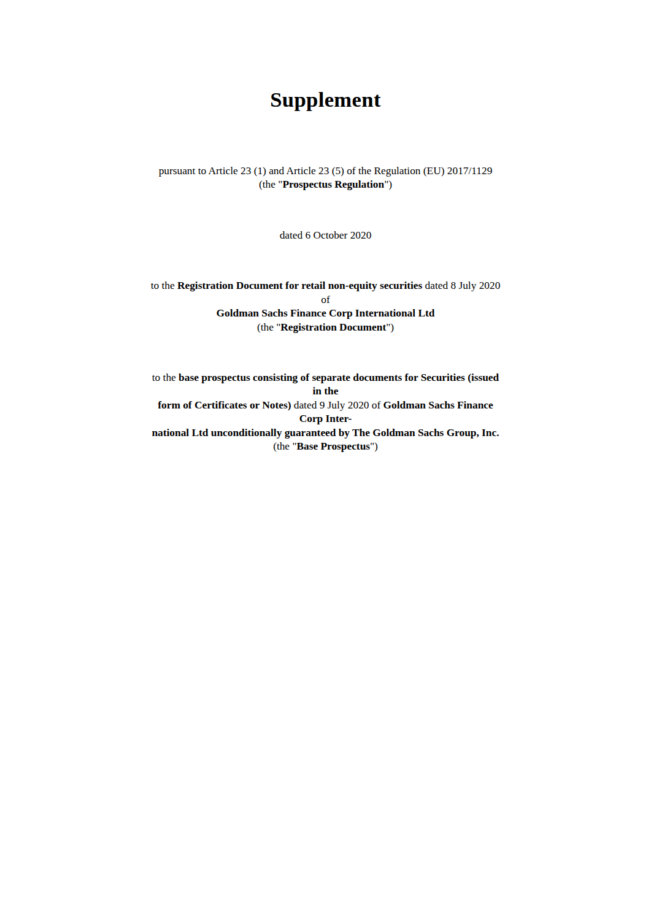Supplement
pursuant to Article 23 (1) and Article 23 (5) of the Regulation (EU) 2017/1129
(the "Prospectus Regulation")
dated 6 October 2020
to the Registration Document for retail non-equity securities dated 8 July 2020 of
Goldman Sachs Finance Corp International Ltd
(the "Registration Document")
to the base prospectus consisting of separate documents for Securities (issued in the
form of Certificates or Notes) dated 9 July 2020 of Goldman Sachs Finance Corp Inter-
national Ltd unconditionally guaranteed by The Goldman Sachs Group, Inc.
(the "Base Prospectus")